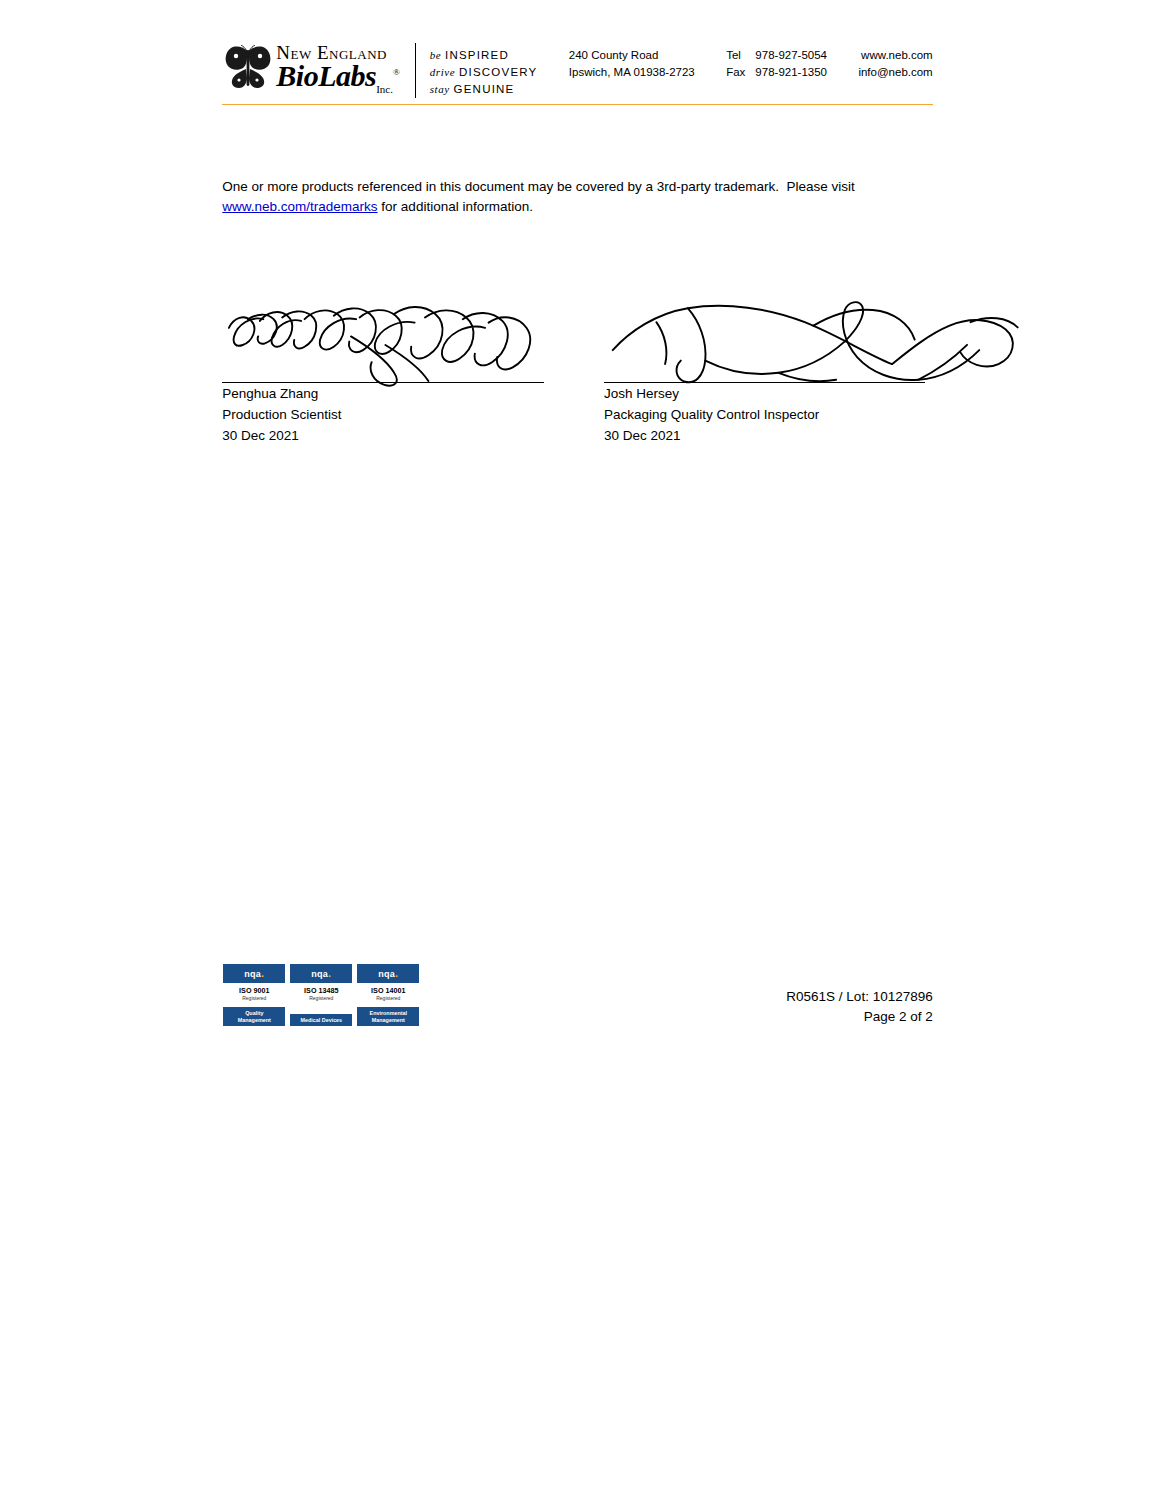New England
BioLabsInc.®
be INSPIRED
drive DISCOVERY
stay GENUINE
240 County Road
Ipswich, MA 01938-2723
Tel 978-927-5054
Fax 978-921-1350
www.neb.com
info@neb.com
One or more products referenced in this document may be covered by a 3rd-party trademark. Please visit www.neb.com/trademarks for additional information.
Penghua Zhang
Production Scientist
30 Dec 2021
Josh Hersey
Packaging Quality Control Inspector
30 Dec 2021
nqa.
ISO 9001
Registered
Quality
Management
nqa.
ISO 13485
Registered
Medical Devices
nqa.
ISO 14001
Registered
Environmental
Management
R0561S / Lot: 10127896
Page 2 of 2